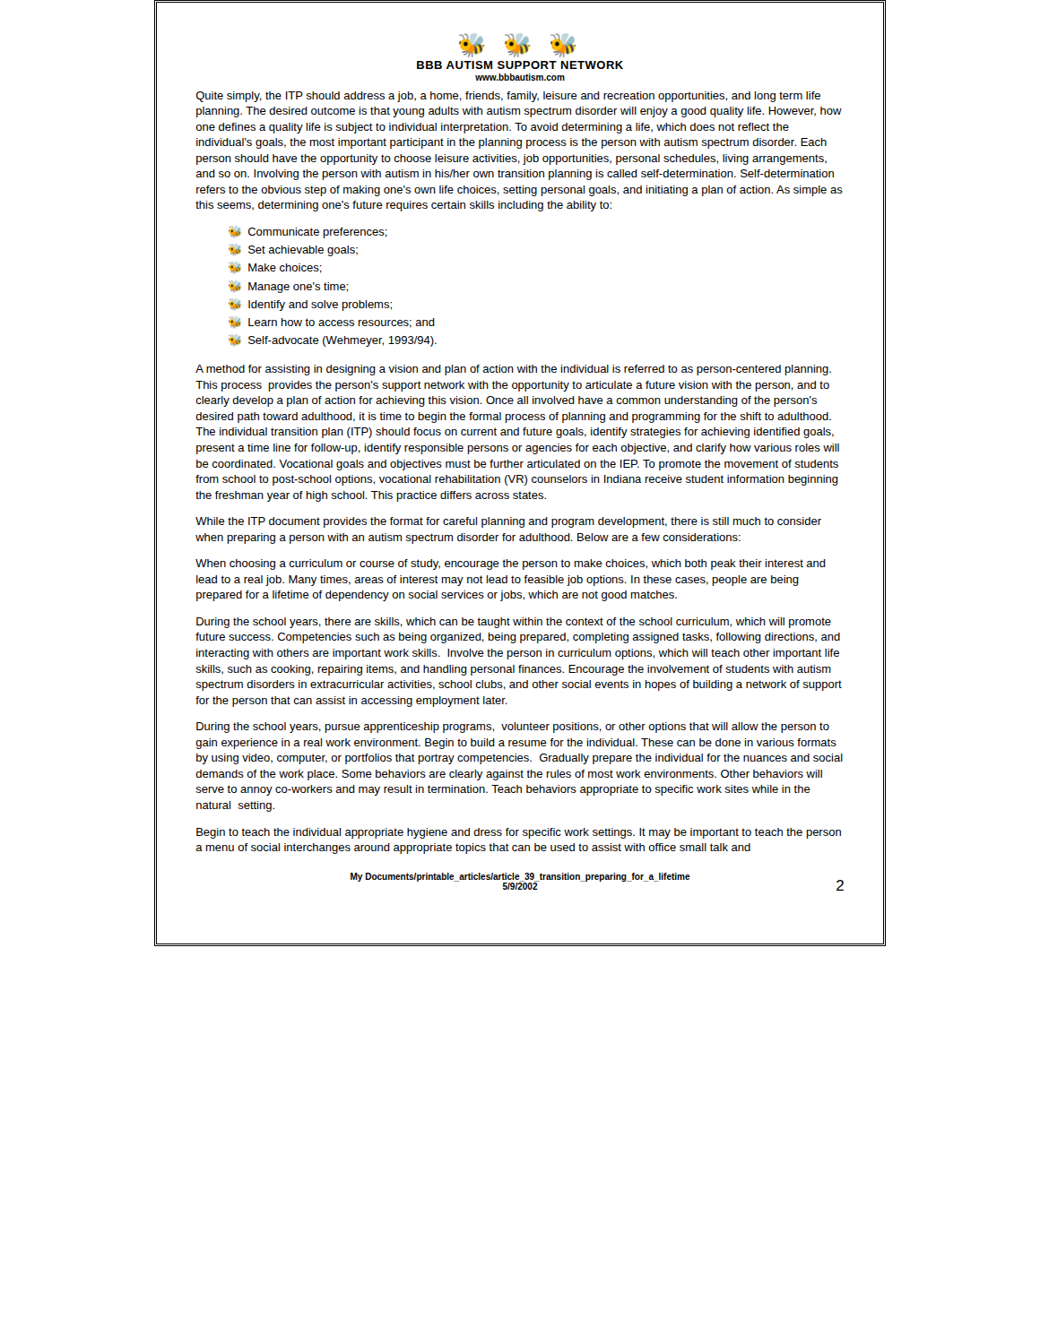🐝 🐝 🐝
BBB AUTISM SUPPORT NETWORK
www.bbbautism.com
Quite simply, the ITP should address a job, a home, friends, family, leisure and recreation opportunities, and long term life planning. The desired outcome is that young adults with autism spectrum disorder will enjoy a good quality life. However, how one defines a quality life is subject to individual interpretation. To avoid determining a life, which does not reflect the individual's goals, the most important participant in the planning process is the person with autism spectrum disorder. Each person should have the opportunity to choose leisure activities, job opportunities, personal schedules, living arrangements, and so on. Involving the person with autism in his/her own transition planning is called self-determination. Self-determination refers to the obvious step of making one's own life choices, setting personal goals, and initiating a plan of action. As simple as this seems, determining one's future requires certain skills including the ability to:
Communicate preferences;
Set achievable goals;
Make choices;
Manage one's time;
Identify and solve problems;
Learn how to access resources; and
Self-advocate (Wehmeyer, 1993/94).
A method for assisting in designing a vision and plan of action with the individual is referred to as person-centered planning. This process provides the person's support network with the opportunity to articulate a future vision with the person, and to clearly develop a plan of action for achieving this vision. Once all involved have a common understanding of the person's desired path toward adulthood, it is time to begin the formal process of planning and programming for the shift to adulthood. The individual transition plan (ITP) should focus on current and future goals, identify strategies for achieving identified goals, present a time line for follow-up, identify responsible persons or agencies for each objective, and clarify how various roles will be coordinated. Vocational goals and objectives must be further articulated on the IEP. To promote the movement of students from school to post-school options, vocational rehabilitation (VR) counselors in Indiana receive student information beginning the freshman year of high school. This practice differs across states.
While the ITP document provides the format for careful planning and program development, there is still much to consider when preparing a person with an autism spectrum disorder for adulthood. Below are a few considerations:
When choosing a curriculum or course of study, encourage the person to make choices, which both peak their interest and lead to a real job. Many times, areas of interest may not lead to feasible job options. In these cases, people are being prepared for a lifetime of dependency on social services or jobs, which are not good matches.
During the school years, there are skills, which can be taught within the context of the school curriculum, which will promote future success. Competencies such as being organized, being prepared, completing assigned tasks, following directions, and interacting with others are important work skills. Involve the person in curriculum options, which will teach other important life skills, such as cooking, repairing items, and handling personal finances. Encourage the involvement of students with autism spectrum disorders in extracurricular activities, school clubs, and other social events in hopes of building a network of support for the person that can assist in accessing employment later.
During the school years, pursue apprenticeship programs, volunteer positions, or other options that will allow the person to gain experience in a real work environment. Begin to build a resume for the individual. These can be done in various formats by using video, computer, or portfolios that portray competencies. Gradually prepare the individual for the nuances and social demands of the work place. Some behaviors are clearly against the rules of most work environments. Other behaviors will serve to annoy co-workers and may result in termination. Teach behaviors appropriate to specific work sites while in the natural setting.
Begin to teach the individual appropriate hygiene and dress for specific work settings. It may be important to teach the person a menu of social interchanges around appropriate topics that can be used to assist with office small talk and
My Documents/printable_articles/article_39_transition_preparing_for_a_lifetime
5/9/2002 2